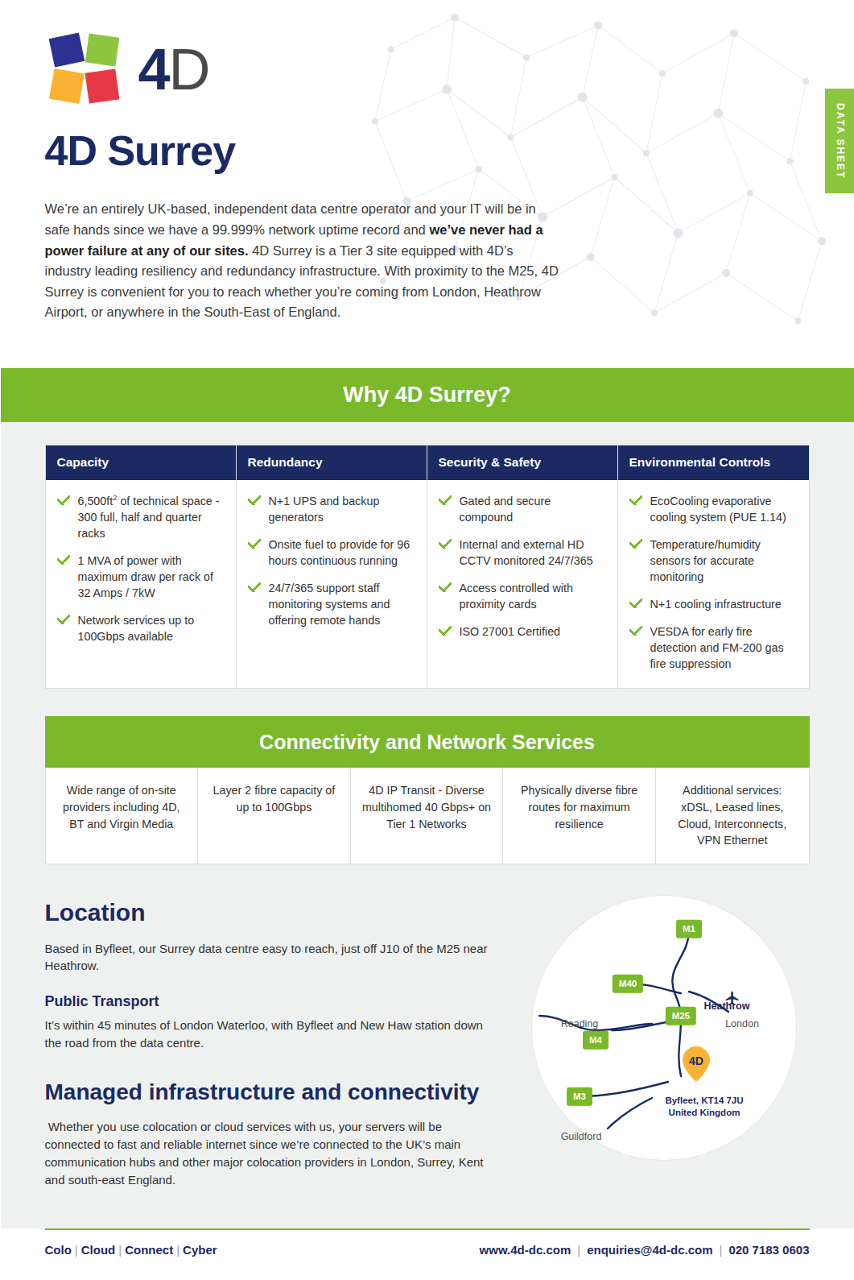DATA SHEET
4D
4D Surrey
We’re an entirely UK-based, independent data centre operator and your IT will be in safe hands since we have a 99.999% network uptime record and we’ve never had a power failure at any of our sites. 4D Surrey is a Tier 3 site equipped with 4D’s industry leading resiliency and redundancy infrastructure. With proximity to the M25, 4D Surrey is convenient for you to reach whether you’re coming from London, Heathrow Airport, or anywhere in the South-East of England.
Why 4D Surrey?
Capacity
6,500ft2 of technical space - 300 full, half and quarter racks
1 MVA of power with maximum draw per rack of 32 Amps / 7kW
Network services up to 100Gbps available
Redundancy
N+1 UPS and backup generators
Onsite fuel to provide for 96 hours continuous running
24/7/365 support staff monitoring systems and offering remote hands
Security & Safety
Gated and secure compound
Internal and external HD CCTV monitored 24/7/365
Access controlled with proximity cards
ISO 27001 Certified
Environmental Controls
EcoCooling evaporative cooling system (PUE 1.14)
Temperature/humidity sensors for accurate monitoring
N+1 cooling infrastructure
VESDA for early fire detection and FM-200 gas fire suppression
Connectivity and Network Services
Wide range of on-site providers including 4D, BT and Virgin Media
Layer 2 fibre capacity of up to 100Gbps
4D IP Transit - Diverse multihomed 40 Gbps+ on Tier 1 Networks
Physically diverse fibre routes for maximum resilience
Additional services: xDSL, Leased lines, Cloud, Interconnects, VPN Ethernet
Location
Based in Byfleet, our Surrey data centre easy to reach, just off J10 of the M25 near Heathrow.
Public Transport
It’s within 45 minutes of London Waterloo, with Byfleet and New Haw station down the road from the data centre.
Managed infrastructure and connectivity
Whether you use colocation or cloud services with us, your servers will be connected to fast and reliable internet since we’re connected to the UK’s main communication hubs and other major colocation providers in London, Surrey, Kent and south-east England.
M1
M40
M4
M25
M3
Reading
London
Guildford
Heathrow
4D
Byfleet, KT14 7JU
United Kingdom
Colo|Cloud|Connect|Cyber
www.4d-dc.com|enquiries@4d-dc.com|020 7183 0603